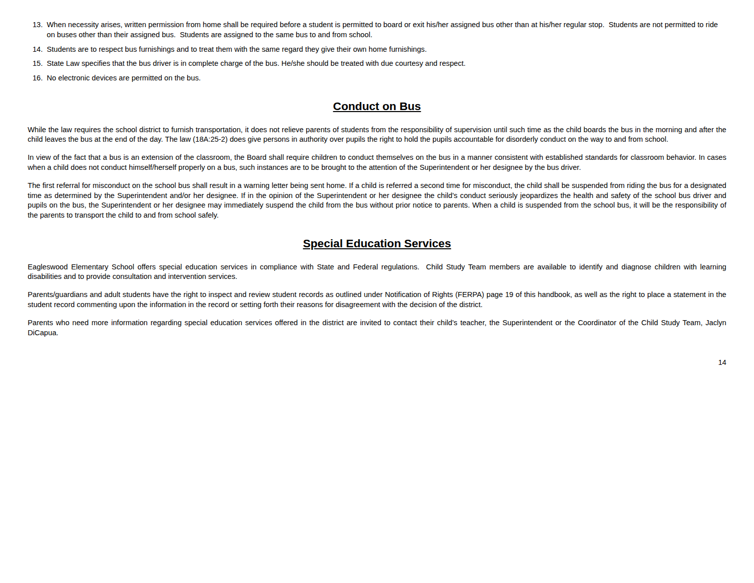13. When necessity arises, written permission from home shall be required before a student is permitted to board or exit his/her assigned bus other than at his/her regular stop. Students are not permitted to ride on buses other than their assigned bus. Students are assigned to the same bus to and from school.
14. Students are to respect bus furnishings and to treat them with the same regard they give their own home furnishings.
15. State Law specifies that the bus driver is in complete charge of the bus. He/she should be treated with due courtesy and respect.
16. No electronic devices are permitted on the bus.
Conduct on Bus
While the law requires the school district to furnish transportation, it does not relieve parents of students from the responsibility of supervision until such time as the child boards the bus in the morning and after the child leaves the bus at the end of the day. The law (18A:25-2) does give persons in authority over pupils the right to hold the pupils accountable for disorderly conduct on the way to and from school.
In view of the fact that a bus is an extension of the classroom, the Board shall require children to conduct themselves on the bus in a manner consistent with established standards for classroom behavior. In cases when a child does not conduct himself/herself properly on a bus, such instances are to be brought to the attention of the Superintendent or her designee by the bus driver.
The first referral for misconduct on the school bus shall result in a warning letter being sent home. If a child is referred a second time for misconduct, the child shall be suspended from riding the bus for a designated time as determined by the Superintendent and/or her designee. If in the opinion of the Superintendent or her designee the child’s conduct seriously jeopardizes the health and safety of the school bus driver and pupils on the bus, the Superintendent or her designee may immediately suspend the child from the bus without prior notice to parents. When a child is suspended from the school bus, it will be the responsibility of the parents to transport the child to and from school safely.
Special Education Services
Eagleswood Elementary School offers special education services in compliance with State and Federal regulations. Child Study Team members are available to identify and diagnose children with learning disabilities and to provide consultation and intervention services.
Parents/guardians and adult students have the right to inspect and review student records as outlined under Notification of Rights (FERPA) page 19 of this handbook, as well as the right to place a statement in the student record commenting upon the information in the record or setting forth their reasons for disagreement with the decision of the district.
Parents who need more information regarding special education services offered in the district are invited to contact their child’s teacher, the Superintendent or the Coordinator of the Child Study Team, Jaclyn DiCapua.
14